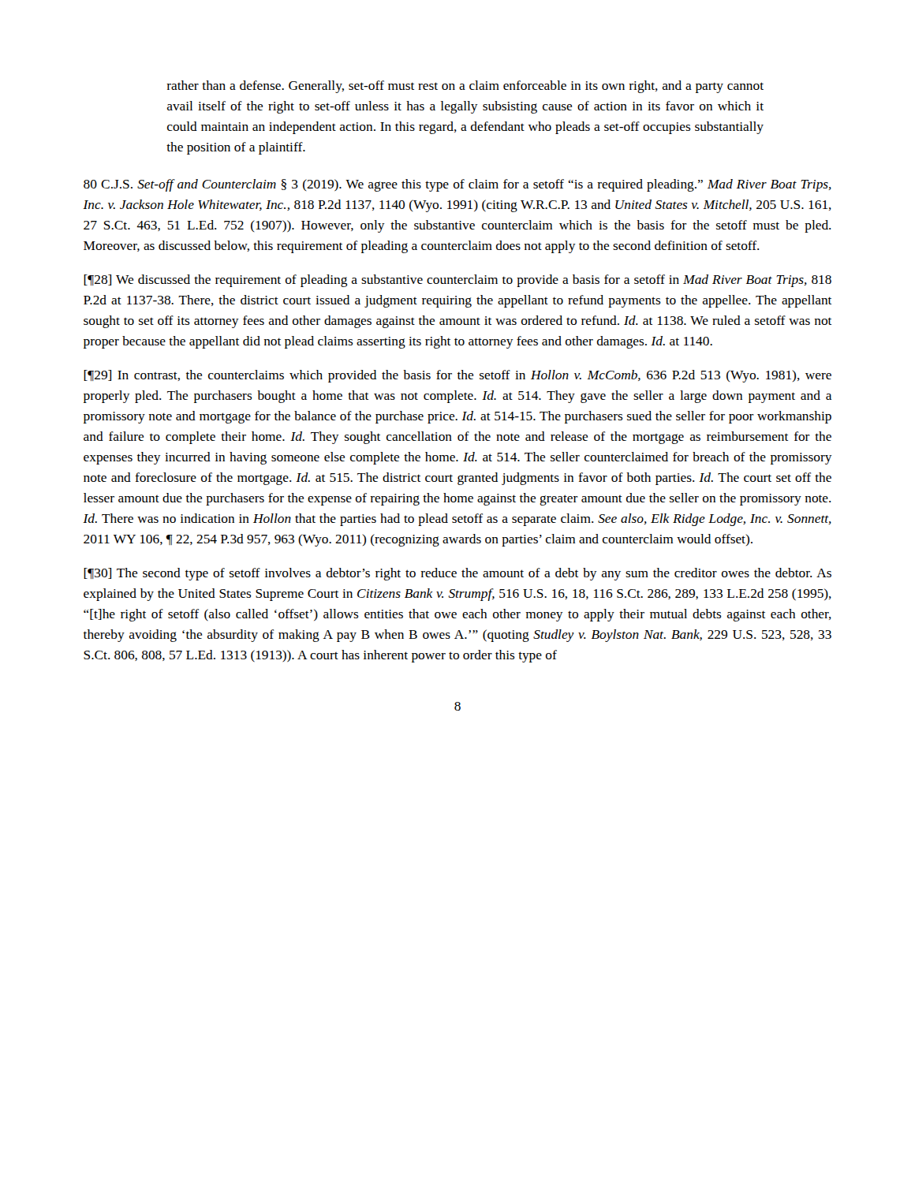rather than a defense. Generally, set-off must rest on a claim enforceable in its own right, and a party cannot avail itself of the right to set-off unless it has a legally subsisting cause of action in its favor on which it could maintain an independent action. In this regard, a defendant who pleads a set-off occupies substantially the position of a plaintiff.
80 C.J.S. Set-off and Counterclaim § 3 (2019). We agree this type of claim for a setoff “is a required pleading.” Mad River Boat Trips, Inc. v. Jackson Hole Whitewater, Inc., 818 P.2d 1137, 1140 (Wyo. 1991) (citing W.R.C.P. 13 and United States v. Mitchell, 205 U.S. 161, 27 S.Ct. 463, 51 L.Ed. 752 (1907)). However, only the substantive counterclaim which is the basis for the setoff must be pled. Moreover, as discussed below, this requirement of pleading a counterclaim does not apply to the second definition of setoff.
[¶28] We discussed the requirement of pleading a substantive counterclaim to provide a basis for a setoff in Mad River Boat Trips, 818 P.2d at 1137-38. There, the district court issued a judgment requiring the appellant to refund payments to the appellee. The appellant sought to set off its attorney fees and other damages against the amount it was ordered to refund. Id. at 1138. We ruled a setoff was not proper because the appellant did not plead claims asserting its right to attorney fees and other damages. Id. at 1140.
[¶29] In contrast, the counterclaims which provided the basis for the setoff in Hollon v. McComb, 636 P.2d 513 (Wyo. 1981), were properly pled. The purchasers bought a home that was not complete. Id. at 514. They gave the seller a large down payment and a promissory note and mortgage for the balance of the purchase price. Id. at 514-15. The purchasers sued the seller for poor workmanship and failure to complete their home. Id. They sought cancellation of the note and release of the mortgage as reimbursement for the expenses they incurred in having someone else complete the home. Id. at 514. The seller counterclaimed for breach of the promissory note and foreclosure of the mortgage. Id. at 515. The district court granted judgments in favor of both parties. Id. The court set off the lesser amount due the purchasers for the expense of repairing the home against the greater amount due the seller on the promissory note. Id. There was no indication in Hollon that the parties had to plead setoff as a separate claim. See also, Elk Ridge Lodge, Inc. v. Sonnett, 2011 WY 106, ¶ 22, 254 P.3d 957, 963 (Wyo. 2011) (recognizing awards on parties’ claim and counterclaim would offset).
[¶30] The second type of setoff involves a debtor’s right to reduce the amount of a debt by any sum the creditor owes the debtor. As explained by the United States Supreme Court in Citizens Bank v. Strumpf, 516 U.S. 16, 18, 116 S.Ct. 286, 289, 133 L.E.2d 258 (1995), “[t]he right of setoff (also called ‘offset’) allows entities that owe each other money to apply their mutual debts against each other, thereby avoiding ‘the absurdity of making A pay B when B owes A.’” (quoting Studley v. Boylston Nat. Bank, 229 U.S. 523, 528, 33 S.Ct. 806, 808, 57 L.Ed. 1313 (1913)). A court has inherent power to order this type of
8